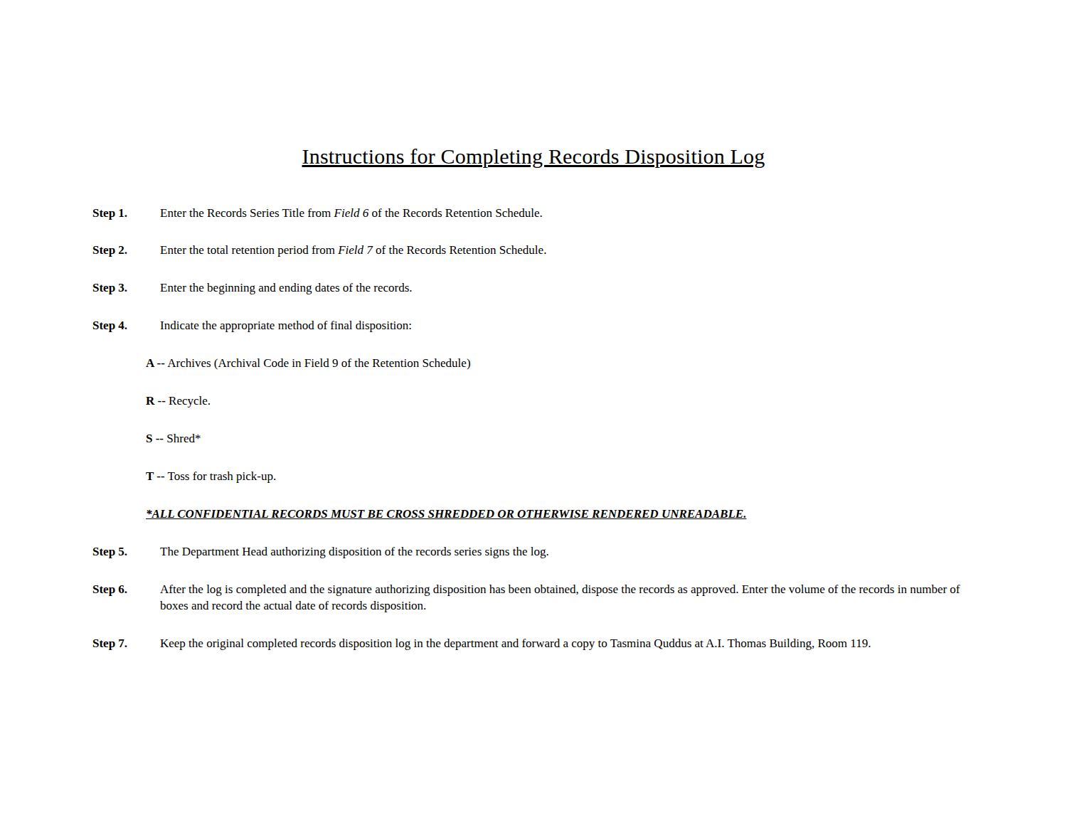Instructions for Completing Records Disposition Log
Step 1.
Enter the Records Series Title from Field 6 of the Records Retention Schedule.
Step 2.
Enter the total retention period from Field 7 of the Records Retention Schedule.
Step 3.
Enter the beginning and ending dates of the records.
Step 4.
Indicate the appropriate method of final disposition:
A -- Archives (Archival Code in Field 9 of the Retention Schedule)
R -- Recycle.
S -- Shred*
T -- Toss for trash pick-up.
*ALL CONFIDENTIAL RECORDS MUST BE CROSS SHREDDED OR OTHERWISE RENDERED UNREADABLE.
Step 5.
The Department Head authorizing disposition of the records series signs the log.
Step 6.
After the log is completed and the signature authorizing disposition has been obtained, dispose the records as approved. Enter the volume of the records in number of boxes and record the actual date of records disposition.
Step 7.
Keep the original completed records disposition log in the department and forward a copy to Tasmina Quddus at A.I. Thomas Building, Room 119.